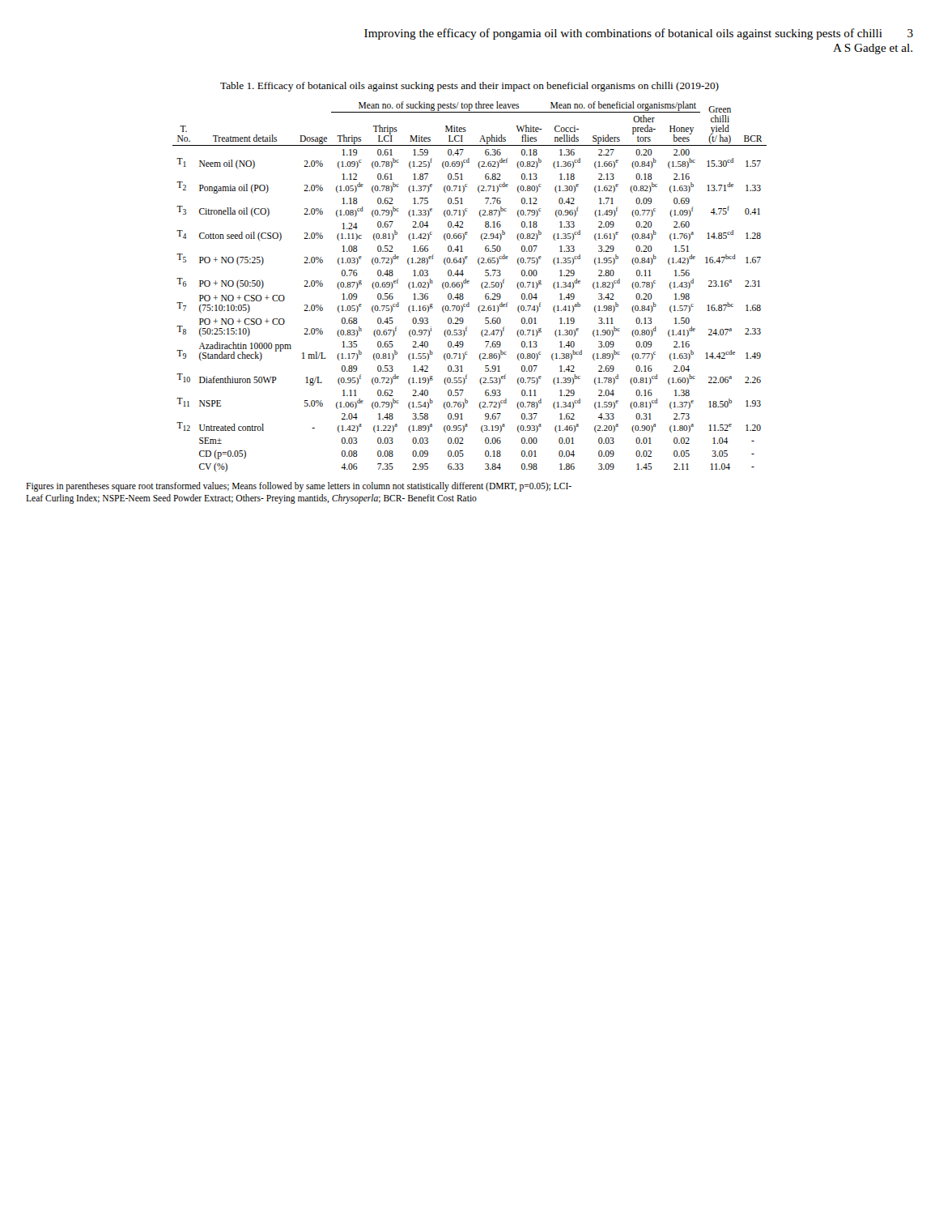3 Improving the efficacy of pongamia oil with combinations of botanical oils against sucking pests of chilli A S Gadge et al.
Table 1. Efficacy of botanical oils against sucking pests and their impact on beneficial organisms on chilli (2019-20)
| T. No. | Treatment details | Dosage | Mean no. of sucking pests/ top three leaves | Mean no. of beneficial organisms/plant | Green chilli yield (t/ ha) | BCR |
| --- | --- | --- | --- | --- | --- | --- |
| Thrips | Thrips LCI | Mites | Mites LCI | Aphids | White- flies | Cocci- nellids | Spiders | Other preda- tors | Honey bees |
| T 1 | Neem oil (NO) | 2.0% | 1.19 (1.09) c | 0.61 (0.78) bc | 1.59 (1.25) f | 0.47 (0.69) cd | 6.36 (2.62) def | 0.18 (0.82) b | 1.36 (1.36) cd | 2.27 (1.66) e | 0.20 (0.84) b | 2.00 (1.58) bc | 15.30 cd | 1.57 |
| T 2 | Pongamia oil (PO) | 2.0% | 1.12 (1.05) de | 0.61 (0.78) bc | 1.87 (1.37) e | 0.51 (0.71) c | 6.82 (2.71) cde | 0.13 (0.80) c | 1.18 (1.30) e | 2.13 (1.62) e | 0.18 (0.82) bc | 2.16 (1.63) b | 13.71 de | 1.33 |
| T 3 | Citronella oil (CO) | 2.0% | 1.18 (1.08) cd | 0.62 (0.79) bc | 1.75 (1.33) e | 0.51 (0.71) c | 7.76 (2.87) bc | 0.12 (0.79) c | 0.42 (0.96) f | 1.71 (1.49) f | 0.09 (0.77) c | 0.69 (1.09) f | 4.75 f | 0.41 |
| T 4 | Cotton seed oil (CSO) | 2.0% | 1.24 (1.11)c | 0.67 (0.81) b | 2.04 (1.42) c | 0.42 (0.66) e | 8.16 (2.94) b | 0.18 (0.82) b | 1.33 (1.35) cd | 2.09 (1.61) e | 0.20 (0.84) b | 2.60 (1.76) a | 14.85 cd | 1.28 |
| T 5 | PO + NO (75:25) | 2.0% | 1.08 (1.03) e | 0.52 (0.72) de | 1.66 (1.28) ef | 0.41 (0.64) e | 6.50 (2.65) cde | 0.07 (0.75) e | 1.33 (1.35) cd | 3.29 (1.95) b | 0.20 (0.84) b | 1.51 (1.42) de | 16.47 bcd | 1.67 |
| T 6 | PO + NO (50:50) | 2.0% | 0.76 (0.87) g | 0.48 (0.69) ef | 1.03 (1.02) h | 0.44 (0.66) de | 5.73 (2.50) f | 0.00 (0.71) g | 1.29 (1.34) de | 2.80 (1.82) cd | 0.11 (0.78) c | 1.56 (1.43) d | 23.16 a | 2.31 |
| T 7 | PO + NO + CSO + CO (75:10:10:05) | 2.0% | 1.09 (1.05) e | 0.56 (0.75) cd | 1.36 (1.16) g | 0.48 (0.70) cd | 6.29 (2.61) def | 0.04 (0.74) f | 1.49 (1.41) ab | 3.42 (1.98) b | 0.20 (0.84) b | 1.98 (1.57) c | 16.87 bc | 1.68 |
| T 8 | PO + NO + CSO + CO (50:25:15:10) | 2.0% | 0.68 (0.83) h | 0.45 (0.67) f | 0.93 (0.97) i | 0.29 (0.53) f | 5.60 (2.47) f | 0.01 (0.71) g | 1.19 (1.30) e | 3.11 (1.90) bc | 0.13 (0.80) d | 1.50 (1.41) de | 24.07 a | 2.33 |
| T 9 | Azadirachtin 10000 ppm (Standard check) | 1 ml/L | 1.35 (1.17) b | 0.65 (0.81) b | 2.40 (1.55) b | 0.49 (0.71) c | 7.69 (2.86) bc | 0.13 (0.80) c | 1.40 (1.38) bcd | 3.09 (1.89) bc | 0.09 (0.77) c | 2.16 (1.63) b | 14.42 cde | 1.49 |
| T 10 | Diafenthiuron 50WP | 1g/L | 0.89 (0.95) f | 0.53 (0.72) de | 1.42 (1.19) g | 0.31 (0.55) f | 5.91 (2.53) ef | 0.07 (0.75) e | 1.42 (1.39) bc | 2.69 (1.78) d | 0.16 (0.81) cd | 2.04 (1.60) bc | 22.06 a | 2.26 |
| T 11 | NSPE | 5.0% | 1.11 (1.06) de | 0.62 (0.79) bc | 2.40 (1.54) b | 0.57 (0.76) b | 6.93 (2.72) cd | 0.11 (0.78) d | 1.29 (1.34) cd | 2.04 (1.59) e | 0.16 (0.81) cd | 1.38 (1.37) e | 18.50 b | 1.93 |
| T 12 | Untreated control | - | 2.04 (1.42) a | 1.48 (1.22) a | 3.58 (1.89) a | 0.91 (0.95) a | 9.67 (3.19) a | 0.37 (0.93) a | 1.62 (1.46) a | 4.33 (2.20) a | 0.31 (0.90) a | 2.73 (1.80) a | 11.52 e | 1.20 |
| | SEm± | | 0.03 | 0.03 | 0.03 | 0.02 | 0.06 | 0.00 | 0.01 | 0.03 | 0.01 | 0.02 | 1.04 | - |
| | CD (p=0.05) | | 0.08 | 0.08 | 0.09 | 0.05 | 0.18 | 0.01 | 0.04 | 0.09 | 0.02 | 0.05 | 3.05 | - |
| | CV (%) | | 4.06 | 7.35 | 2.95 | 6.33 | 3.84 | 0.98 | 1.86 | 3.09 | 1.45 | 2.11 | 11.04 | - |
Figures in parentheses square root transformed values; Means followed by same letters in column not statistically different (DMRT, p=0.05); LCI- Leaf Curling Index; NSPE-Neem Seed Powder Extract; Others- Preying mantids, Chrysoperla; BCR- Benefit Cost Ratio